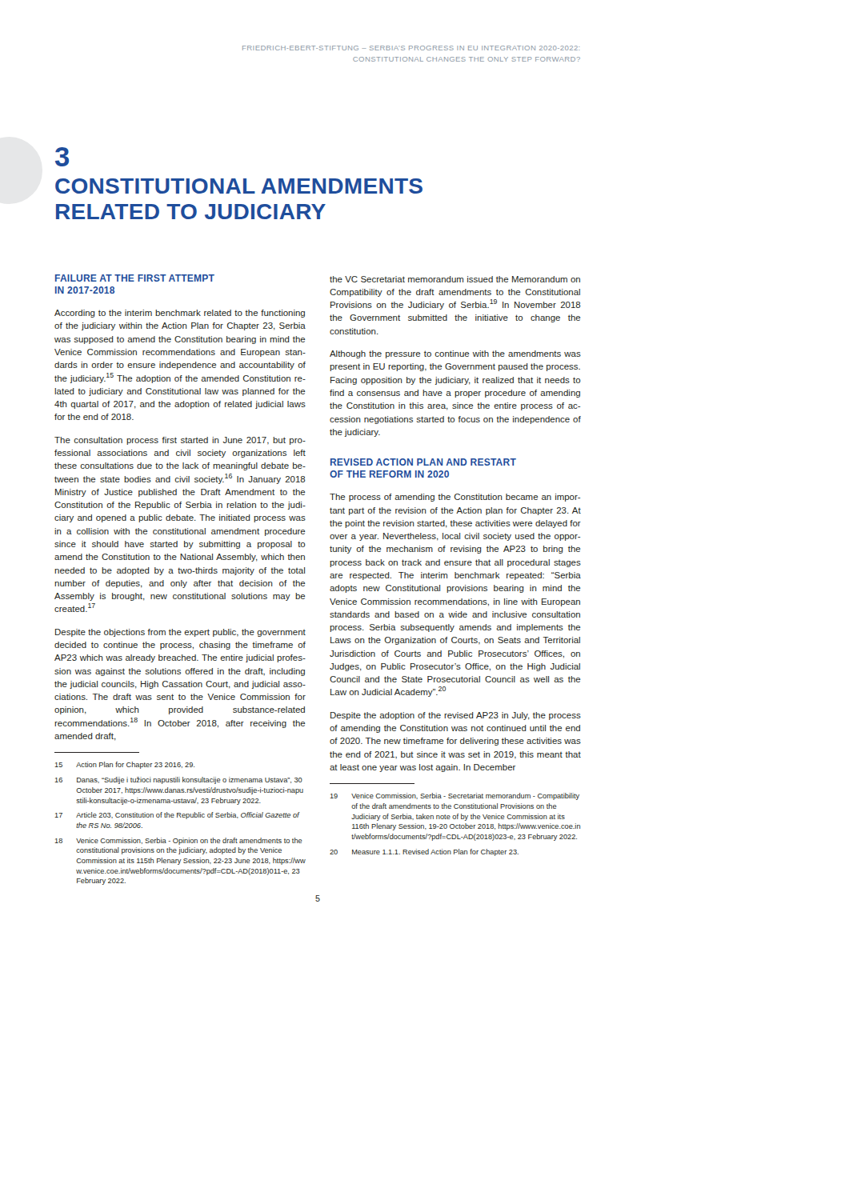Friedrich-Ebert-Stiftung – Serbia’s progress in EU integration 2020-2022:
Constitutional changes the only step forward?
3
Constitutional Amendments
Related to Judiciary
Failure at the first attempt
in 2017-2018
According to the interim benchmark related to the functioning of the judiciary within the Action Plan for Chapter 23, Serbia was supposed to amend the Constitution bearing in mind the Venice Commission recommendations and European standards in order to ensure independence and accountability of the judiciary.15 The adoption of the amended Constitution related to judiciary and Constitutional law was planned for the 4th quartal of 2017, and the adoption of related judicial laws for the end of 2018.
The consultation process first started in June 2017, but professional associations and civil society organizations left these consultations due to the lack of meaningful debate between the state bodies and civil society.16 In January 2018 Ministry of Justice published the Draft Amendment to the Constitution of the Republic of Serbia in relation to the judiciary and opened a public debate. The initiated process was in a collision with the constitutional amendment procedure since it should have started by submitting a proposal to amend the Constitution to the National Assembly, which then needed to be adopted by a two-thirds majority of the total number of deputies, and only after that decision of the Assembly is brought, new constitutional solutions may be created.17
Despite the objections from the expert public, the government decided to continue the process, chasing the timeframe of AP23 which was already breached. The entire judicial profession was against the solutions offered in the draft, including the judicial councils, High Cassation Court, and judicial associations. The draft was sent to the Venice Commission for opinion, which provided substance-related recommendations.18 In October 2018, after receiving the amended draft,
15
Action Plan for Chapter 23 2016, 29.
16
Danas, “Sudije i tužioci napustili konsultacije o izmenama Ustava”, 30 October 2017, https://www.danas.rs/vesti/drustvo/sudije-i-tuzioci-napustili-konsultacije-o-izmenama-ustava/, 23 February 2022.
17
Article 203, Constitution of the Republic of Serbia, Official Gazette of the RS No. 98/2006.
18
Venice Commission, Serbia - Opinion on the draft amendments to the constitutional provisions on the judiciary, adopted by the Venice Commission at its 115th Plenary Session, 22-23 June 2018, https://www.venice.coe.int/webforms/documents/?pdf=CDL-AD(2018)011-e, 23 February 2022.
the VC Secretariat memorandum issued the Memorandum on Compatibility of the draft amendments to the Constitutional Provisions on the Judiciary of Serbia.19 In November 2018 the Government submitted the initiative to change the constitution.
Although the pressure to continue with the amendments was present in EU reporting, the Government paused the process. Facing opposition by the judiciary, it realized that it needs to find a consensus and have a proper procedure of amending the Constitution in this area, since the entire process of accession negotiations started to focus on the independence of the judiciary.
Revised Action Plan and restart
of the reform in 2020
The process of amending the Constitution became an important part of the revision of the Action plan for Chapter 23. At the point the revision started, these activities were delayed for over a year. Nevertheless, local civil society used the opportunity of the mechanism of revising the AP23 to bring the process back on track and ensure that all procedural stages are respected. The interim benchmark repeated: “Serbia adopts new Constitutional provisions bearing in mind the Venice Commission recommendations, in line with European standards and based on a wide and inclusive consultation process. Serbia subsequently amends and implements the Laws on the Organization of Courts, on Seats and Territorial Jurisdiction of Courts and Public Prosecutors’ Offices, on Judges, on Public Prosecutor’s Office, on the High Judicial Council and the State Prosecutorial Council as well as the Law on Judicial Academy”.20
Despite the adoption of the revised AP23 in July, the process of amending the Constitution was not continued until the end of 2020. The new timeframe for delivering these activities was the end of 2021, but since it was set in 2019, this meant that at least one year was lost again. In December
19
Venice Commission, Serbia - Secretariat memorandum - Compatibility of the draft amendments to the Constitutional Provisions on the Judiciary of Serbia, taken note of by the Venice Commission at its 116th Plenary Session, 19-20 October 2018, https://www.venice.coe.int/webforms/documents/?pdf=CDL-AD(2018)023-e, 23 February 2022.
20
Measure 1.1.1. Revised Action Plan for Chapter 23.
5